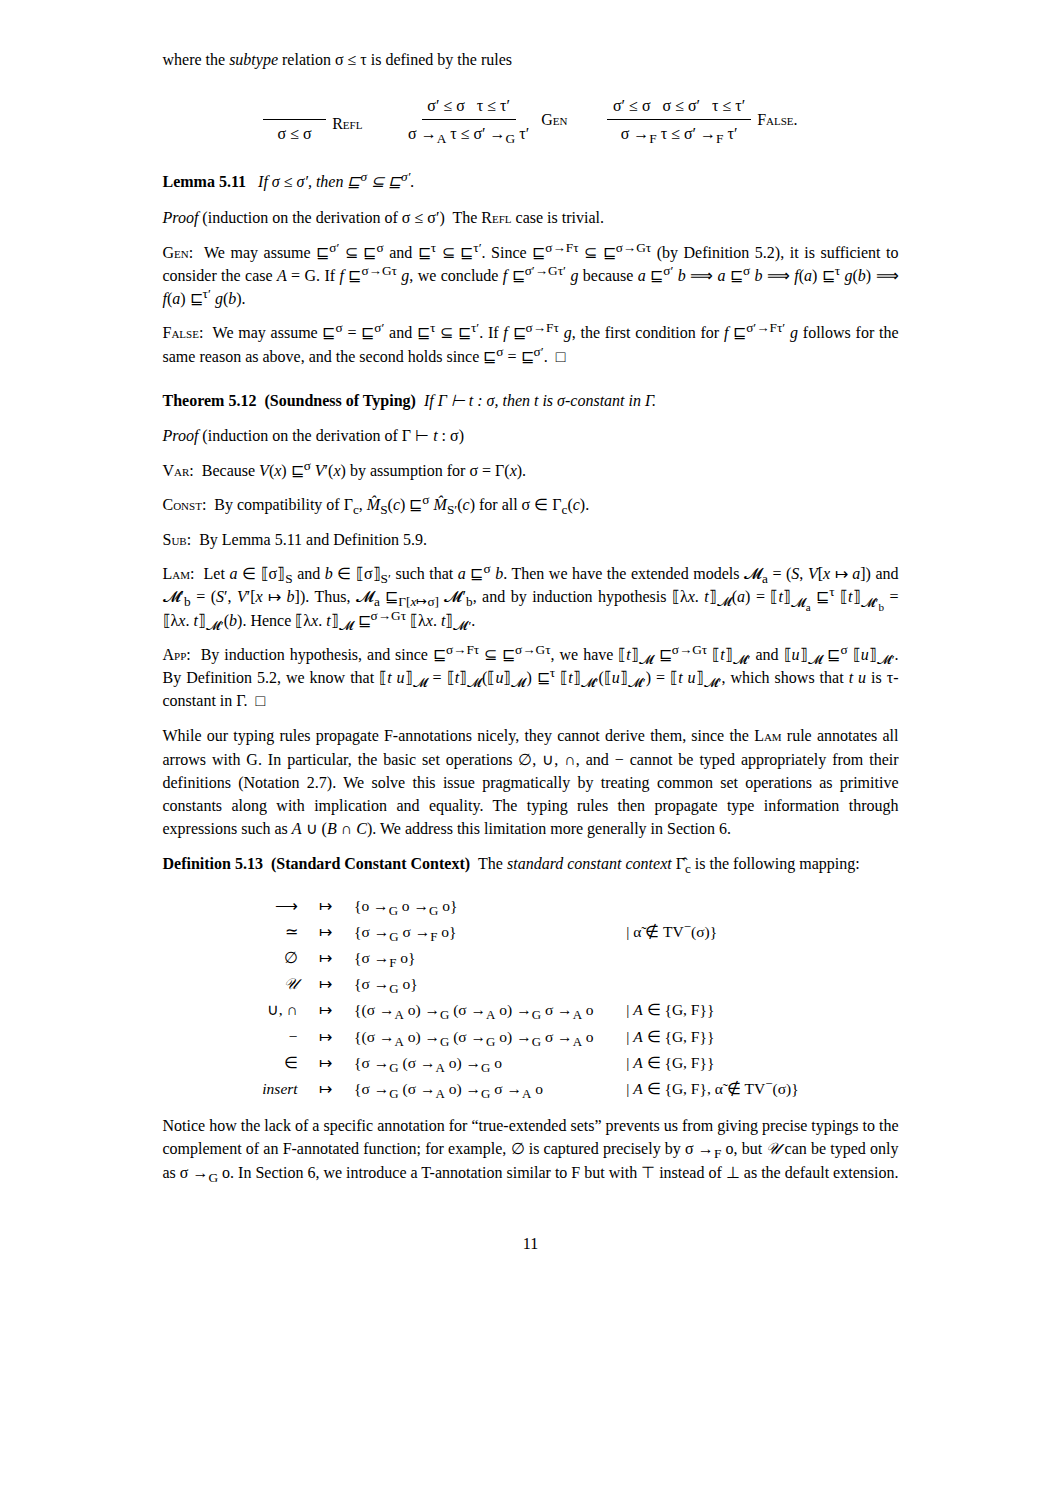where the subtype relation σ ≤ τ is defined by the rules
σ ≤ σ Refl
σ′ ≤ σ τ ≤ τ′ σ →A τ ≤ σ′ →G τ′ Gen
σ′ ≤ σ σ ≤ σ′ τ ≤ τ′ σ →F τ ≤ σ′ →F τ′ False.
Lemma 5.11 If σ ≤ σ′, then ⊑σ ⊆ ⊑σ′.
Proof (induction on the derivation of σ ≤ σ′) The Refl case is trivial.
Gen: We may assume ⊑σ′ ⊆ ⊑σ and ⊑τ ⊆ ⊑τ′. Since ⊑σ→Fτ ⊆ ⊑σ→Gτ (by Definition 5.2), it is sufficient to consider the case A = G. If f ⊑σ→Gτ g, we conclude f ⊑σ′→Gτ′ g because a ⊑σ′ b ⟹ a ⊑σ b ⟹ f(a) ⊑τ g(b) ⟹ f(a) ⊑τ′ g(b).
False: We may assume ⊑σ = ⊑σ′ and ⊑τ ⊆ ⊑τ′. If f ⊑σ→Fτ g, the first condition for f ⊑σ′→Fτ′ g follows for the same reason as above, and the second holds since ⊑σ = ⊑σ′. □
Theorem 5.12 (Soundness of Typing) If Γ ⊢ t : σ, then t is σ-constant in Γ.
Proof (induction on the derivation of Γ ⊢ t : σ)
Var: Because V(x) ⊑σ V′(x) by assumption for σ = Γ(x).
Const: By compatibility of Γc, M̂S(c) ⊑σ M̂S′(c) for all σ ∈ Γc(c).
Sub: By Lemma 5.11 and Definition 5.9.
Lam: Let a ∈ ⟦σ⟧S and b ∈ ⟦σ⟧S′ such that a ⊑σ b. Then we have the extended models 𝓜a = (S, V[x ↦ a]) and 𝓜′b = (S′, V′[x ↦ b]). Thus, 𝓜a ⊑Γ[x↦σ] 𝓜′b, and by induction hypothesis ⟦λx. t⟧𝓜(a) = ⟦t⟧𝓜a ⊑τ ⟦t⟧𝓜′b = ⟦λx. t⟧𝓜′(b). Hence ⟦λx. t⟧𝓜 ⊑σ→Gτ ⟦λx. t⟧𝓜′.
App: By induction hypothesis, and since ⊑σ→Fτ ⊆ ⊑σ→Gτ, we have ⟦t⟧𝓜 ⊑σ→Gτ ⟦t⟧𝓜′ and ⟦u⟧𝓜 ⊑σ ⟦u⟧𝓜′. By Definition 5.2, we know that ⟦t u⟧𝓜 = ⟦t⟧𝓜(⟦u⟧𝓜) ⊑τ ⟦t⟧𝓜′(⟦u⟧𝓜′) = ⟦t u⟧𝓜′, which shows that t u is τ-constant in Γ. □
While our typing rules propagate F-annotations nicely, they cannot derive them, since the Lam rule annotates all arrows with G. In particular, the basic set operations ∅, ∪, ∩, and − cannot be typed appropriately from their definitions (Notation 2.7). We solve this issue pragmatically by treating common set operations as primitive constants along with implication and equality. The typing rules then propagate type information through expressions such as A ∪ (B ∩ C). We address this limitation more generally in Section 6.
Definition 5.13 (Standard Constant Context) The standard constant context Γ̂c is the following mapping:
| ⟶ | ↦ | {o → G o → G o} | |
| ≃ | ↦ | {σ → G σ → F o} | / α̃ ∉ TV − (σ)} |
| ∅ | ↦ | {σ → F o} | |
| 𝒰 | ↦ | {σ → G o} | |
| ∪, ∩ | ↦ | {(σ → A o) → G (σ → A o) → G σ → A o | / A ∈ {G, F}} |
| − | ↦ | {(σ → A o) → G (σ → G o) → G σ → A o | / A ∈ {G, F}} |
| ∈ | ↦ | {σ → G (σ → A o) → G o | / A ∈ {G, F}} |
| insert | ↦ | {σ → G (σ → A o) → G σ → A o | / A ∈ {G, F}, α̃ ∉ TV − (σ)} |
Notice how the lack of a specific annotation for “true-extended sets” prevents us from giving precise typings to the complement of an F-annotated function; for example, ∅ is captured precisely by σ →F o, but 𝒰 can be typed only as σ →G o. In Section 6, we introduce a T-annotation similar to F but with ⊤ instead of ⊥ as the default extension.
11